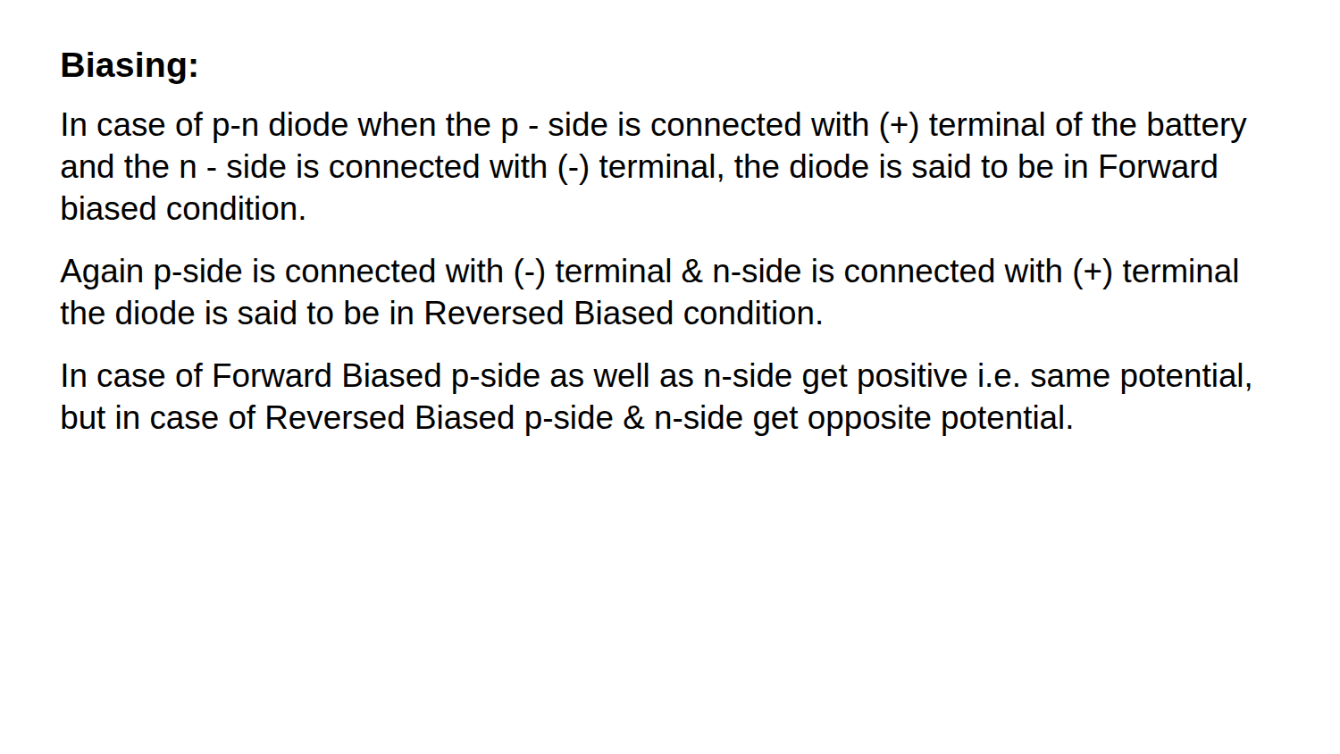Biasing:
In case of p-n diode when the p - side is connected with (+) terminal of the battery and the n - side is connected with (-) terminal, the diode is said to be in Forward biased condition.
Again p-side is connected with (-) terminal & n-side is connected with (+) terminal the diode is said to be in Reversed Biased condition.
In case of Forward Biased p-side as well as n-side get positive i.e. same potential, but in case of Reversed Biased p-side & n-side get opposite potential.